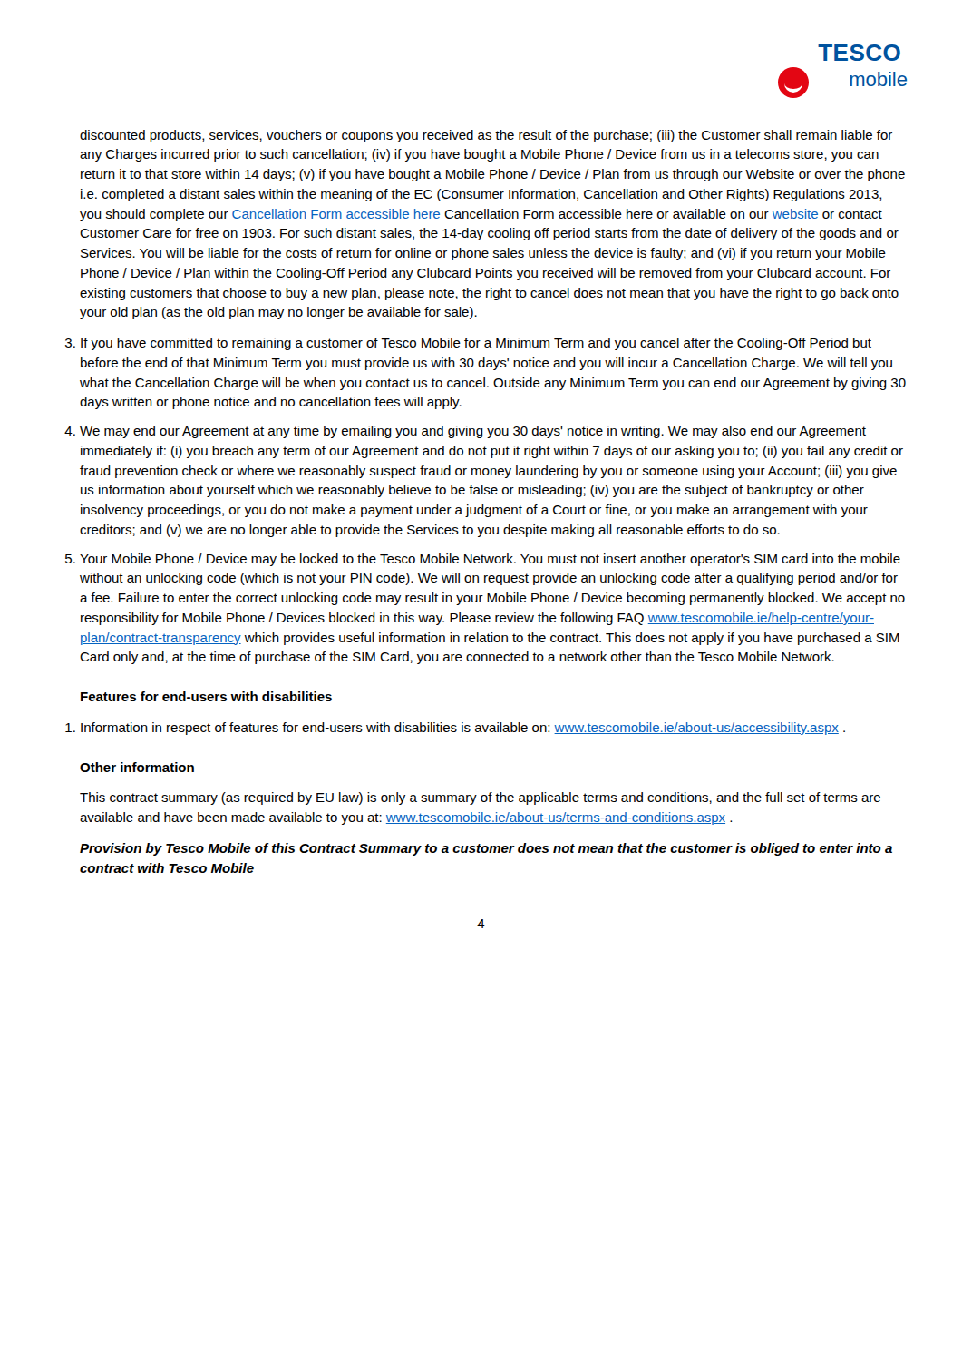TESCO mobile
discounted products, services, vouchers or coupons you received as the result of the purchase; (iii) the Customer shall remain liable for any Charges incurred prior to such cancellation; (iv) if you have bought a Mobile Phone / Device from us in a telecoms store, you can return it to that store within 14 days; (v) if you have bought a Mobile Phone / Device / Plan from us through our Website or over the phone i.e. completed a distant sales within the meaning of the EC (Consumer Information, Cancellation and Other Rights) Regulations 2013, you should complete our Cancellation Form accessible here Cancellation Form accessible here or available on our website or contact Customer Care for free on 1903. For such distant sales, the 14-day cooling off period starts from the date of delivery of the goods and or Services. You will be liable for the costs of return for online or phone sales unless the device is faulty; and (vi) if you return your Mobile Phone / Device / Plan within the Cooling-Off Period any Clubcard Points you received will be removed from your Clubcard account. For existing customers that choose to buy a new plan, please note, the right to cancel does not mean that you have the right to go back onto your old plan (as the old plan may no longer be available for sale).
If you have committed to remaining a customer of Tesco Mobile for a Minimum Term and you cancel after the Cooling-Off Period but before the end of that Minimum Term you must provide us with 30 days' notice and you will incur a Cancellation Charge. We will tell you what the Cancellation Charge will be when you contact us to cancel. Outside any Minimum Term you can end our Agreement by giving 30 days written or phone notice and no cancellation fees will apply.
We may end our Agreement at any time by emailing you and giving you 30 days' notice in writing. We may also end our Agreement immediately if: (i) you breach any term of our Agreement and do not put it right within 7 days of our asking you to; (ii) you fail any credit or fraud prevention check or where we reasonably suspect fraud or money laundering by you or someone using your Account; (iii) you give us information about yourself which we reasonably believe to be false or misleading; (iv) you are the subject of bankruptcy or other insolvency proceedings, or you do not make a payment under a judgment of a Court or fine, or you make an arrangement with your creditors; and (v) we are no longer able to provide the Services to you despite making all reasonable efforts to do so.
Your Mobile Phone / Device may be locked to the Tesco Mobile Network. You must not insert another operator's SIM card into the mobile without an unlocking code (which is not your PIN code). We will on request provide an unlocking code after a qualifying period and/or for a fee. Failure to enter the correct unlocking code may result in your Mobile Phone / Device becoming permanently blocked. We accept no responsibility for Mobile Phone / Devices blocked in this way. Please review the following FAQ www.tescomobile.ie/help-centre/your-plan/contract-transparency which provides useful information in relation to the contract. This does not apply if you have purchased a SIM Card only and, at the time of purchase of the SIM Card, you are connected to a network other than the Tesco Mobile Network.
Features for end-users with disabilities
Information in respect of features for end-users with disabilities is available on: www.tescomobile.ie/about-us/accessibility.aspx .
Other information
This contract summary (as required by EU law) is only a summary of the applicable terms and conditions, and the full set of terms are available and have been made available to you at: www.tescomobile.ie/about-us/terms-and-conditions.aspx .
Provision by Tesco Mobile of this Contract Summary to a customer does not mean that the customer is obliged to enter into a contract with Tesco Mobile
4